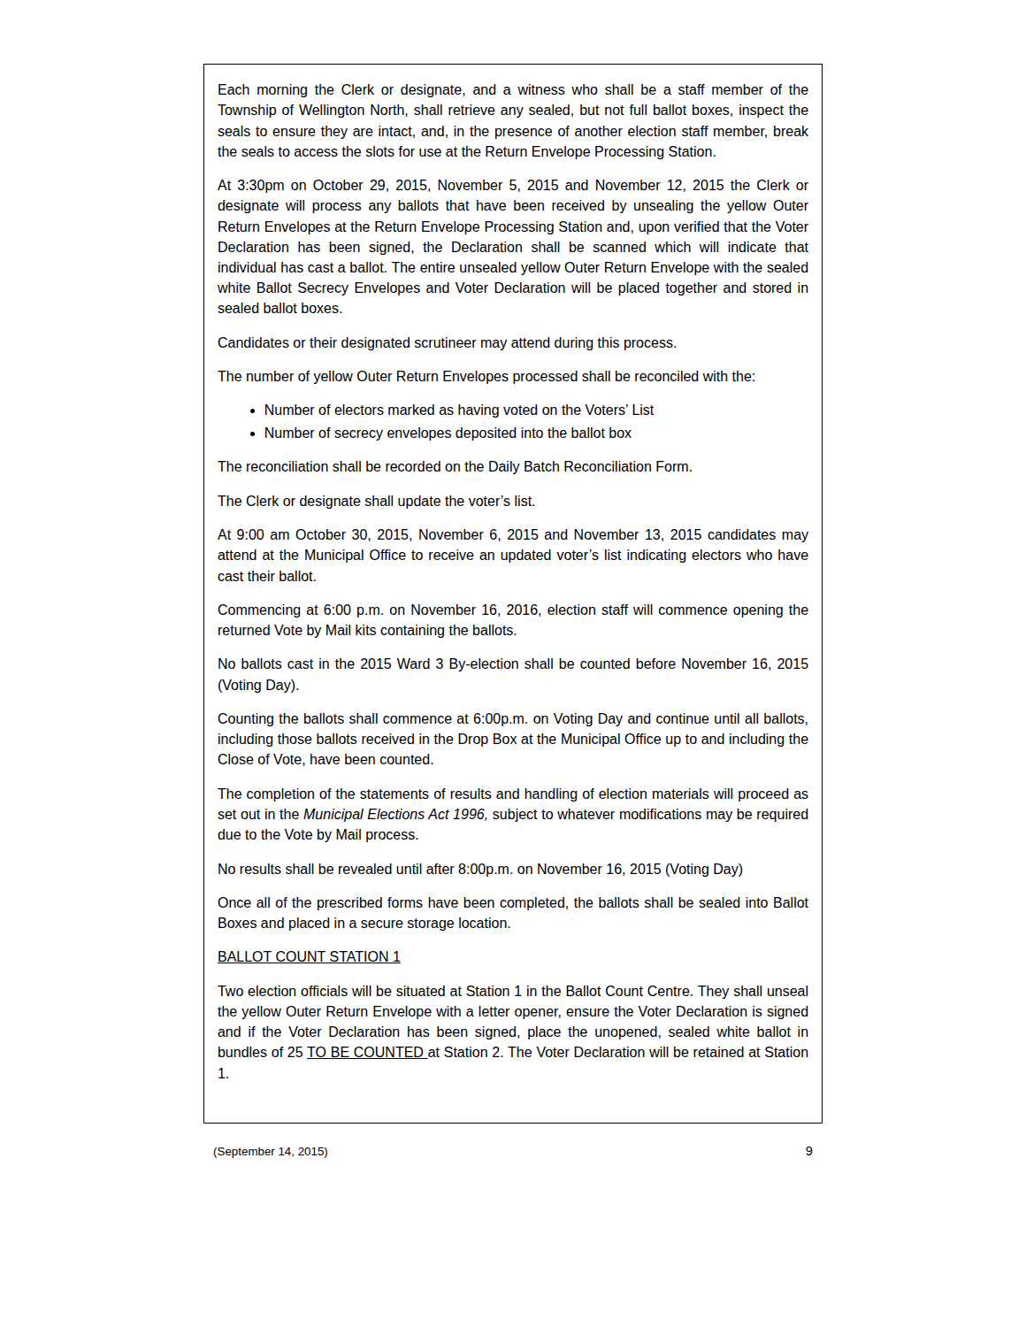Each morning the Clerk or designate, and a witness who shall be a staff member of the Township of Wellington North, shall retrieve any sealed, but not full ballot boxes, inspect the seals to ensure they are intact, and, in the presence of another election staff member, break the seals to access the slots for use at the Return Envelope Processing Station.
At 3:30pm on October 29, 2015, November 5, 2015 and November 12, 2015 the Clerk or designate will process any ballots that have been received by unsealing the yellow Outer Return Envelopes at the Return Envelope Processing Station and, upon verified that the Voter Declaration has been signed, the Declaration shall be scanned which will indicate that individual has cast a ballot. The entire unsealed yellow Outer Return Envelope with the sealed white Ballot Secrecy Envelopes and Voter Declaration will be placed together and stored in sealed ballot boxes.
Candidates or their designated scrutineer may attend during this process.
The number of yellow Outer Return Envelopes processed shall be reconciled with the:
Number of electors marked as having voted on the Voters’ List
Number of secrecy envelopes deposited into the ballot box
The reconciliation shall be recorded on the Daily Batch Reconciliation Form.
The Clerk or designate shall update the voter’s list.
At 9:00 am October 30, 2015, November 6, 2015 and November 13, 2015 candidates may attend at the Municipal Office to receive an updated voter’s list indicating electors who have cast their ballot.
Commencing at 6:00 p.m. on November 16, 2016, election staff will commence opening the returned Vote by Mail kits containing the ballots.
No ballots cast in the 2015 Ward 3 By-election shall be counted before November 16, 2015 (Voting Day).
Counting the ballots shall commence at 6:00p.m. on Voting Day and continue until all ballots, including those ballots received in the Drop Box at the Municipal Office up to and including the Close of Vote, have been counted.
The completion of the statements of results and handling of election materials will proceed as set out in the Municipal Elections Act 1996, subject to whatever modifications may be required due to the Vote by Mail process.
No results shall be revealed until after 8:00p.m. on November 16, 2015 (Voting Day)
Once all of the prescribed forms have been completed, the ballots shall be sealed into Ballot Boxes and placed in a secure storage location.
BALLOT COUNT STATION 1
Two election officials will be situated at Station 1 in the Ballot Count Centre. They shall unseal the yellow Outer Return Envelope with a letter opener, ensure the Voter Declaration is signed and if the Voter Declaration has been signed, place the unopened, sealed white ballot in bundles of 25 TO BE COUNTED at Station 2. The Voter Declaration will be retained at Station 1.
(September 14, 2015) 9